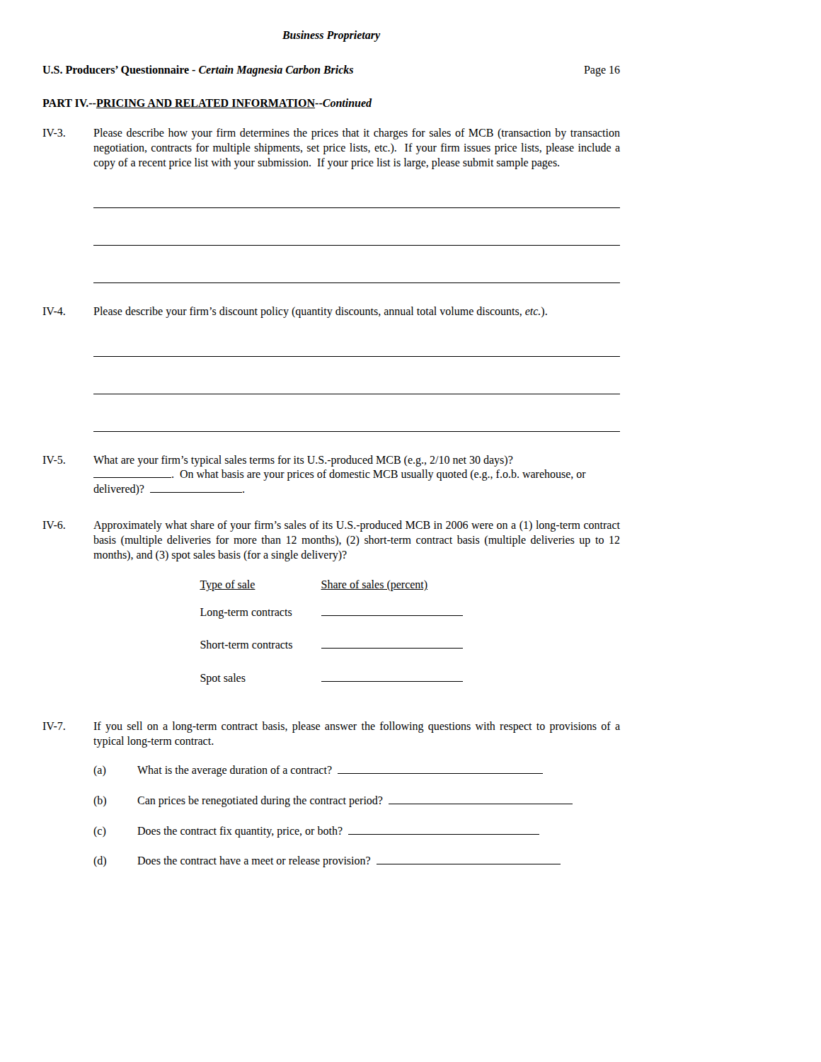Business Proprietary
U.S. Producers’ Questionnaire - Certain Magnesia Carbon Bricks
Page 16
PART IV.--PRICING AND RELATED INFORMATION--Continued
IV-3.
Please describe how your firm determines the prices that it charges for sales of MCB (transaction by transaction negotiation, contracts for multiple shipments, set price lists, etc.). If your firm issues price lists, please include a copy of a recent price list with your submission. If your price list is large, please submit sample pages.
IV-4.
Please describe your firm’s discount policy (quantity discounts, annual total volume discounts, etc.).
IV-5.
What are your firm’s typical sales terms for its U.S.-produced MCB (e.g., 2/10 net 30 days)?
. On what basis are your prices of domestic MCB usually quoted (e.g., f.o.b. warehouse, or delivered)? .
IV-6.
Approximately what share of your firm’s sales of its U.S.-produced MCB in 2006 were on a (1) long-term contract basis (multiple deliveries for more than 12 months), (2) short-term contract basis (multiple deliveries up to 12 months), and (3) spot sales basis (for a single delivery)?
| Type of sale | Share of sales (percent) |
| --- | --- |
| Long-term contracts | |
| Short-term contracts | |
| Spot sales | |
IV-7.
If you sell on a long-term contract basis, please answer the following questions with respect to provisions of a typical long-term contract.
(a)
What is the average duration of a contract?
(b)
Can prices be renegotiated during the contract period?
(c)
Does the contract fix quantity, price, or both?
(d)
Does the contract have a meet or release provision?